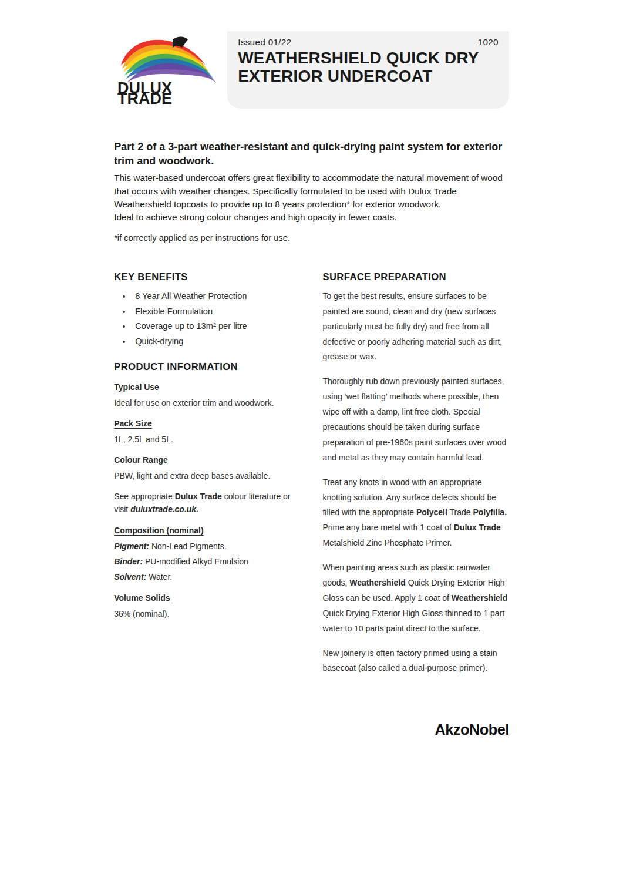DULUX TRADE
Issued 01/22 1020
WEATHERSHIELD QUICK DRY
EXTERIOR UNDERCOAT
Part 2 of a 3-part weather-resistant and quick-drying paint system for exterior trim and woodwork.
This water-based undercoat offers great flexibility to accommodate the natural movement of wood that occurs with weather changes. Specifically formulated to be used with Dulux Trade Weathershield topcoats to provide up to 8 years protection* for exterior woodwork.
Ideal to achieve strong colour changes and high opacity in fewer coats.
*if correctly applied as per instructions for use.
KEY BENEFITS
8 Year All Weather Protection
Flexible Formulation
Coverage up to 13m² per litre
Quick-drying
PRODUCT INFORMATION
Typical Use
Ideal for use on exterior trim and woodwork.
Pack Size
1L, 2.5L and 5L.
Colour Range
PBW, light and extra deep bases available.
See appropriate Dulux Trade colour literature or visit duluxtrade.co.uk.
Composition (nominal)
Pigment: Non-Lead Pigments.
Binder: PU-modified Alkyd Emulsion
Solvent: Water.
Volume Solids
36% (nominal).
SURFACE PREPARATION
To get the best results, ensure surfaces to be painted are sound, clean and dry (new surfaces particularly must be fully dry) and free from all defective or poorly adhering material such as dirt, grease or wax.
Thoroughly rub down previously painted surfaces, using ‘wet flatting’ methods where possible, then wipe off with a damp, lint free cloth. Special precautions should be taken during surface preparation of pre-1960s paint surfaces over wood and metal as they may contain harmful lead.
Treat any knots in wood with an appropriate knotting solution. Any surface defects should be filled with the appropriate Polycell Trade Polyfilla.
Prime any bare metal with 1 coat of Dulux Trade Metalshield Zinc Phosphate Primer.
When painting areas such as plastic rainwater goods, Weathershield Quick Drying Exterior High Gloss can be used. Apply 1 coat of Weathershield Quick Drying Exterior High Gloss thinned to 1 part water to 10 parts paint direct to the surface.
New joinery is often factory primed using a stain basecoat (also called a dual-purpose primer).
AkzoNobel